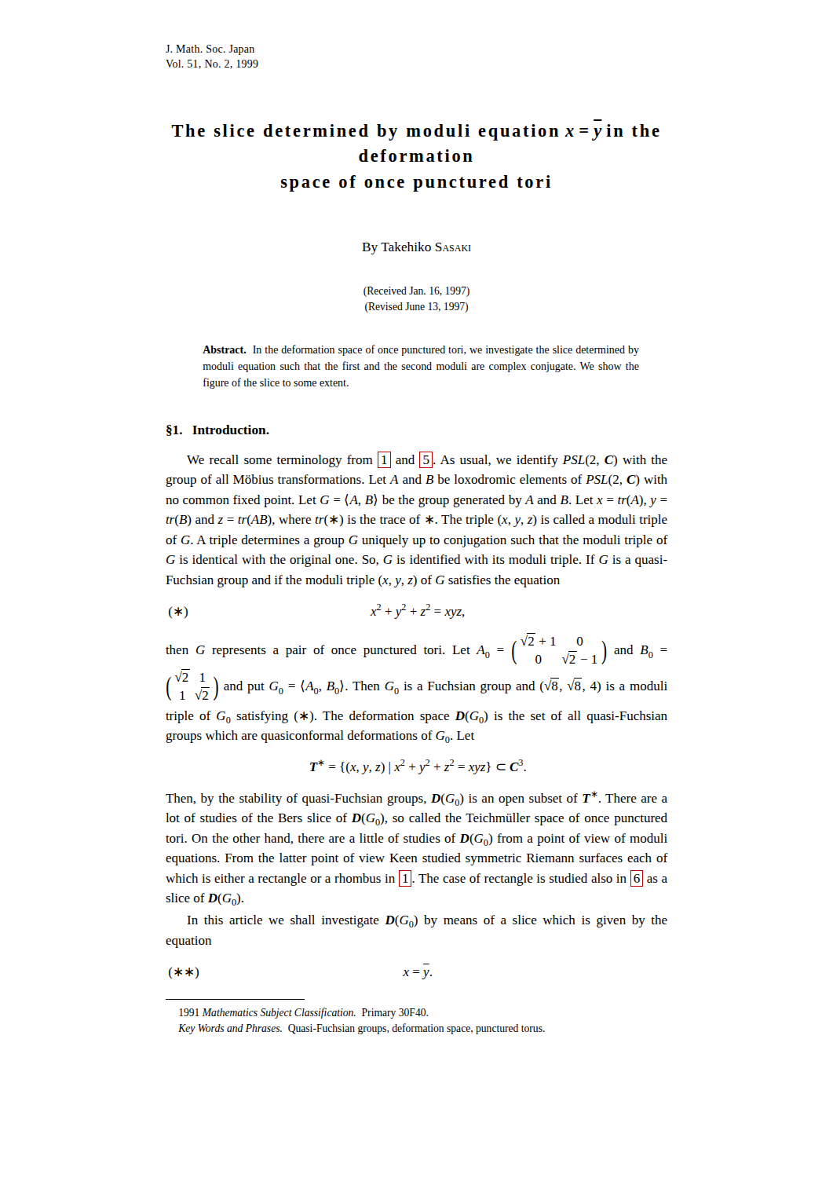J. Math. Soc. Japan
Vol. 51, No. 2, 1999
The slice determined by moduli equation x = y in the deformation
space of once punctured tori
By Takehiko Sasaki
(Received Jan. 16, 1997)
(Revised June 13, 1997)
Abstract. In the deformation space of once punctured tori, we investigate the slice determined by moduli equation such that the first and the second moduli are complex conjugate. We show the figure of the slice to some extent.
§1. Introduction.
We recall some terminology from 1 and 5. As usual, we identify PSL(2, C) with the group of all Möbius transformations. Let A and B be loxodromic elements of PSL(2, C) with no common fixed point. Let G = ⟨A, B⟩ be the group generated by A and B. Let x = tr(A), y = tr(B) and z = tr(AB), where tr(∗) is the trace of ∗. The triple (x, y, z) is called a moduli triple of G. A triple determines a group G uniquely up to conjugation such that the moduli triple of G is identical with the original one. So, G is identified with its moduli triple. If G is a quasi-Fuchsian group and if the moduli triple (x, y, z) of G satisfies the equation
(∗)
x2 + y2 + z2 = xyz,
then G represents a pair of once punctured tori. Let A0 = √2 + 100√2 − 1 and B0 = √211√2 and put G0 = ⟨A0, B0⟩. Then G0 is a Fuchsian group and (√8, √8, 4) is a moduli triple of G0 satisfying (∗). The deformation space D(G0) is the set of all quasi-Fuchsian groups which are quasiconformal deformations of G0. Let
T∗ = {(x, y, z) | x2 + y2 + z2 = xyz} ⊂ C3.
Then, by the stability of quasi-Fuchsian groups, D(G0) is an open subset of T∗. There are a lot of studies of the Bers slice of D(G0), so called the Teichmüller space of once punctured tori. On the other hand, there are a little of studies of D(G0) from a point of view of moduli equations. From the latter point of view Keen studied symmetric Riemann surfaces each of which is either a rectangle or a rhombus in 1. The case of rectangle is studied also in 6 as a slice of D(G0).
In this article we shall investigate D(G0) by means of a slice which is given by the equation
(∗∗)
x = y.
1991 Mathematics Subject Classification. Primary 30F40.
Key Words and Phrases. Quasi-Fuchsian groups, deformation space, punctured torus.